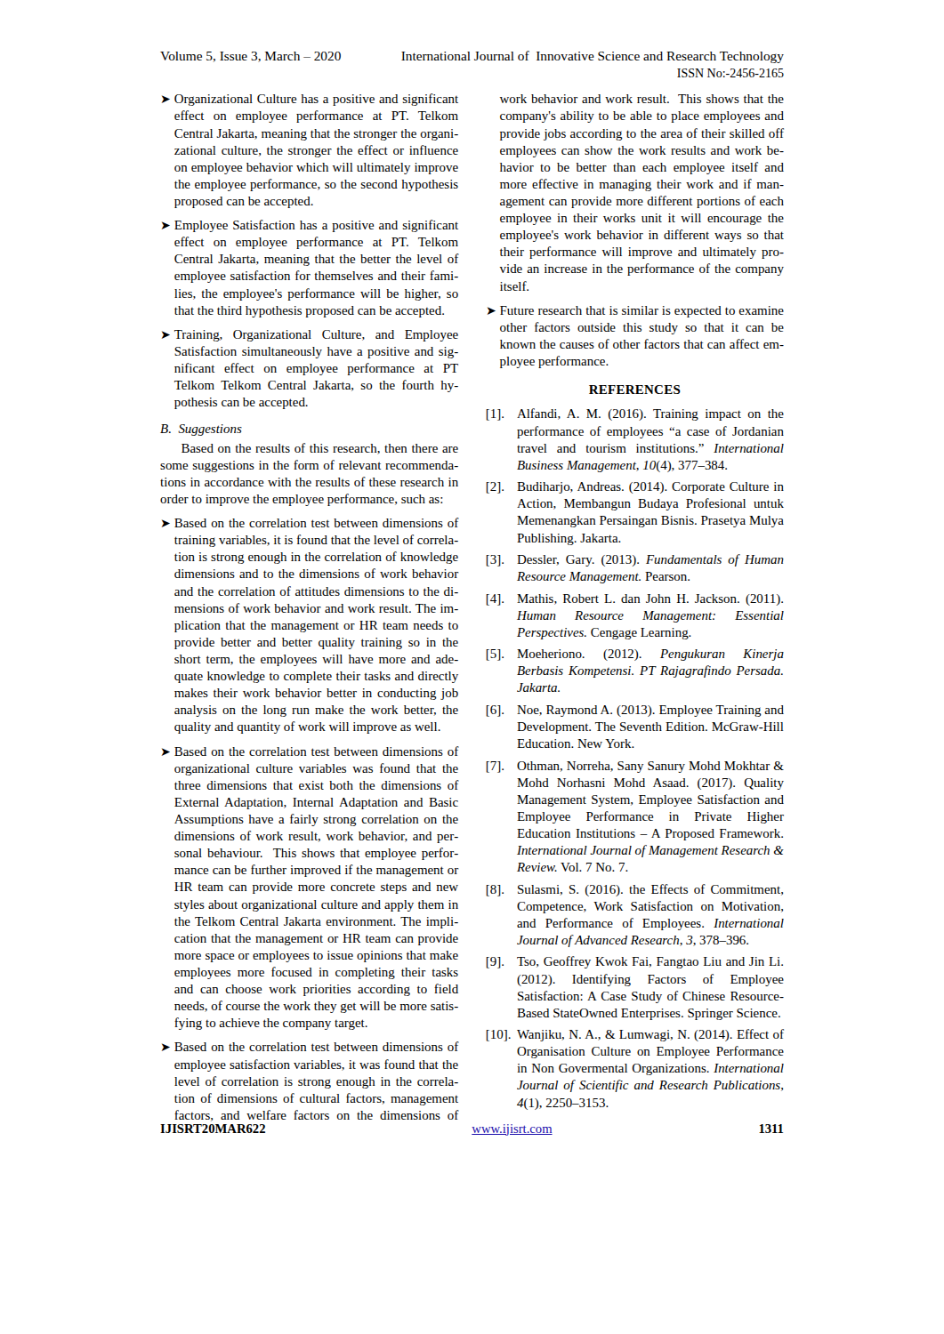Volume 5, Issue 3, March – 2020
International Journal of Innovative Science and Research Technology
ISSN No:-2456-2165
Organizational Culture has a positive and significant effect on employee performance at PT. Telkom Central Jakarta, meaning that the stronger the organizational culture, the stronger the effect or influence on employee behavior which will ultimately improve the employee performance, so the second hypothesis proposed can be accepted.
Employee Satisfaction has a positive and significant effect on employee performance at PT. Telkom Central Jakarta, meaning that the better the level of employee satisfaction for themselves and their families, the employee's performance will be higher, so that the third hypothesis proposed can be accepted.
Training, Organizational Culture, and Employee Satisfaction simultaneously have a positive and significant effect on employee performance at PT Telkom Telkom Central Jakarta, so the fourth hypothesis can be accepted.
B. Suggestions
Based on the results of this research, then there are some suggestions in the form of relevant recommendations in accordance with the results of these research in order to improve the employee performance, such as:
Based on the correlation test between dimensions of training variables, it is found that the level of correlation is strong enough in the correlation of knowledge dimensions and to the dimensions of work behavior and the correlation of attitudes dimensions to the dimensions of work behavior and work result. The implication that the management or HR team needs to provide better and better quality training so in the short term, the employees will have more and adequate knowledge to complete their tasks and directly makes their work behavior better in conducting job analysis on the long run make the work better, the quality and quantity of work will improve as well.
Based on the correlation test between dimensions of organizational culture variables was found that the three dimensions that exist both the dimensions of External Adaptation, Internal Adaptation and Basic Assumptions have a fairly strong correlation on the dimensions of work result, work behavior, and personal behaviour. This shows that employee performance can be further improved if the management or HR team can provide more concrete steps and new styles about organizational culture and apply them in the Telkom Central Jakarta environment. The implication that the management or HR team can provide more space or employees to issue opinions that make employees more focused in completing their tasks and can choose work priorities according to field needs, of course the work they get will be more satisfying to achieve the company target.
Based on the correlation test between dimensions of employee satisfaction variables, it was found that the level of correlation is strong enough in the correlation of dimensions of cultural factors, management factors, and welfare factors on the dimensions of work behavior and work result. This shows that the company's ability to be able to place employees and provide jobs according to the area of their skilled off employees can show the work results and work behavior to be better than each employee itself and more effective in managing their work and if management can provide more different portions of each employee in their works unit it will encourage the employee's work behavior in different ways so that their performance will improve and ultimately provide an increase in the performance of the company itself.
Future research that is similar is expected to examine other factors outside this study so that it can be known the causes of other factors that can affect employee performance.
REFERENCES
Alfandi, A. M. (2016). Training impact on the performance of employees “a case of Jordanian travel and tourism institutions.” International Business Management, 10(4), 377–384.
Budiharjo, Andreas. (2014). Corporate Culture in Action, Membangun Budaya Profesional untuk Memenangkan Persaingan Bisnis. Prasetya Mulya Publishing. Jakarta.
Dessler, Gary. (2013). Fundamentals of Human Resource Management. Pearson.
Mathis, Robert L. dan John H. Jackson. (2011). Human Resource Management: Essential Perspectives. Cengage Learning.
Moeheriono. (2012). Pengukuran Kinerja Berbasis Kompetensi. PT Rajagrafindo Persada. Jakarta.
Noe, Raymond A. (2013). Employee Training and Development. The Seventh Edition. McGraw-Hill Education. New York.
Othman, Norreha, Sany Sanury Mohd Mokhtar & Mohd Norhasni Mohd Asaad. (2017). Quality Management System, Employee Satisfaction and Employee Performance in Private Higher Education Institutions – A Proposed Framework. International Journal of Management Research & Review. Vol. 7 No. 7.
Sulasmi, S. (2016). the Effects of Commitment, Competence, Work Satisfaction on Motivation, and Performance of Employees. International Journal of Advanced Research, 3, 378–396.
Tso, Geoffrey Kwok Fai, Fangtao Liu and Jin Li. (2012). Identifying Factors of Employee Satisfaction: A Case Study of Chinese Resource-Based StateOwned Enterprises. Springer Science.
Wanjiku, N. A., & Lumwagi, N. (2014). Effect of Organisation Culture on Employee Performance in Non Govermental Organizations. International Journal of Scientific and Research Publications, 4(1), 2250–3153.
IJISRT20MAR622
www.ijisrt.com
1311